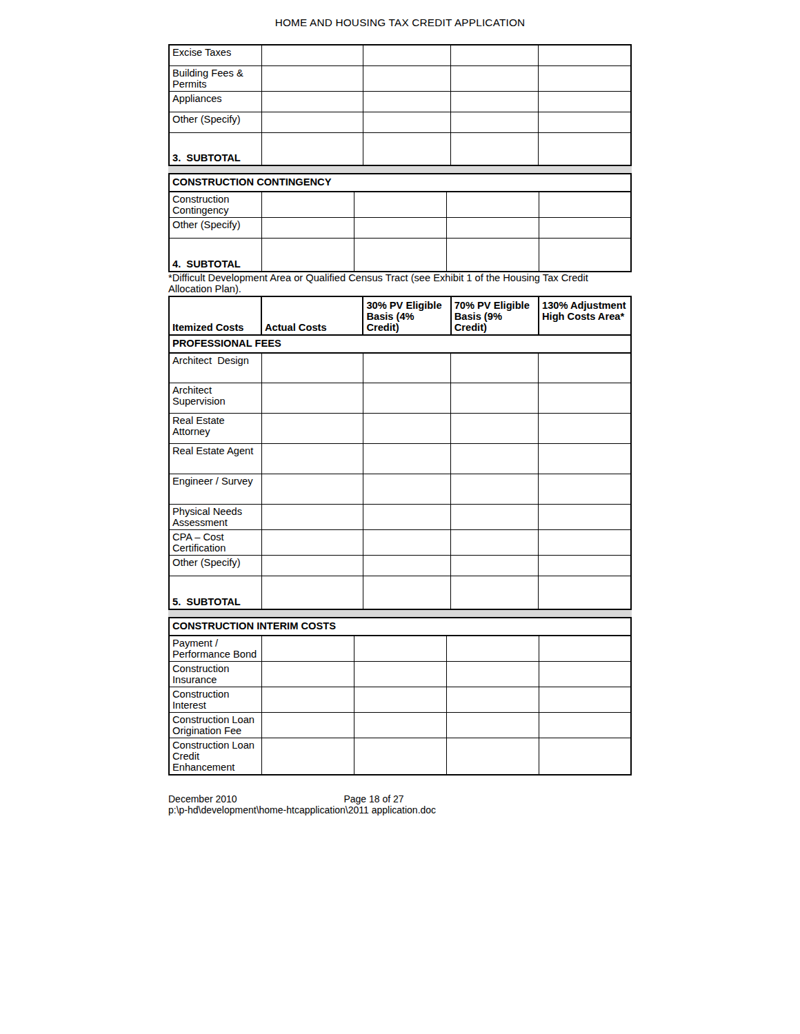HOME AND HOUSING TAX CREDIT APPLICATION
| Excise Taxes | | | | |
| Building Fees & Permits | | | | |
| Appliances | | | | |
| Other (Specify) | | | | |
| 3. SUBTOTAL | | | | |
| CONSTRUCTION CONTINGENCY |
| Construction Contingency | | | | |
| Other (Specify) | | | | |
| 4. SUBTOTAL | | | | |
*Difficult Development Area or Qualified Census Tract (see Exhibit 1 of the Housing Tax Credit Allocation Plan).
| Itemized Costs | Actual Costs | 30% PV Eligible Basis (4% Credit) | 70% PV Eligible Basis (9% Credit) | 130% Adjustment High Costs Area* |
| PROFESSIONAL FEES |
| Architect Design | | | | |
| Architect Supervision | | | | |
| Real Estate Attorney | | | | |
| Real Estate Agent | | | | |
| Engineer / Survey | | | | |
| Physical Needs Assessment | | | | |
| CPA – Cost Certification | | | | |
| Other (Specify) | | | | |
| 5. SUBTOTAL | | | | |
| CONSTRUCTION INTERIM COSTS |
| Payment / Performance Bond | | | | |
| Construction Insurance | | | | |
| Construction Interest | | | | |
| Construction Loan Origination Fee | | | | |
| Construction Loan Credit Enhancement | | | | |
December 2010
Page 18 of 27
p:\p-hd\development\home-htcapplication\2011 application.doc